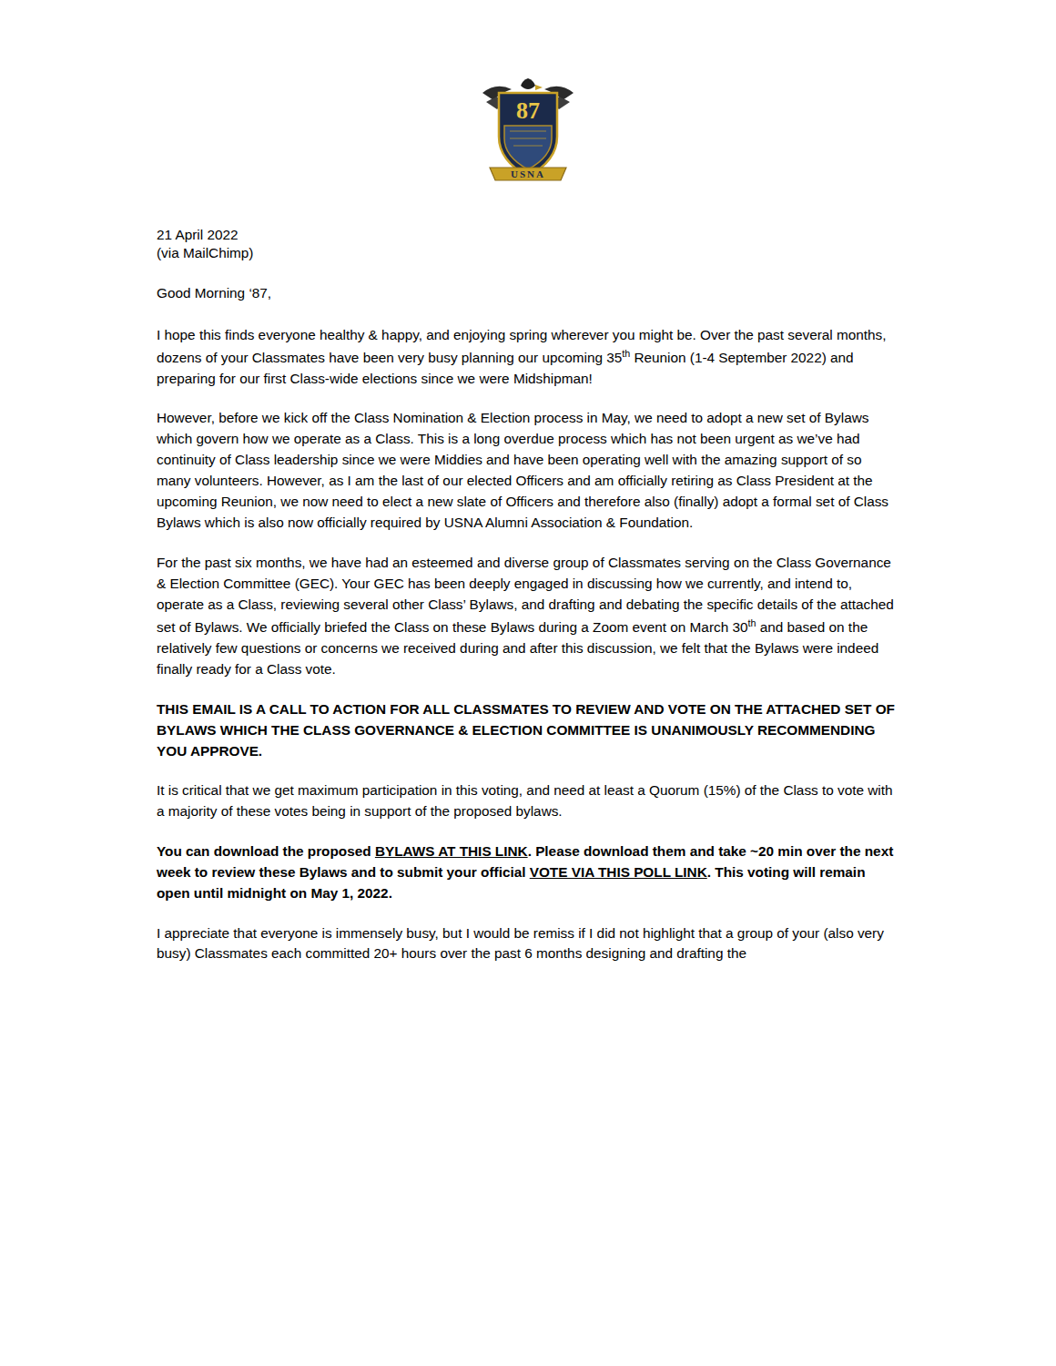87 USNA
21 April 2022
(via MailChimp)
Good Morning ‘87,
I hope this finds everyone healthy & happy, and enjoying spring wherever you might be. Over the past several months, dozens of your Classmates have been very busy planning our upcoming 35th Reunion (1-4 September 2022) and preparing for our first Class-wide elections since we were Midshipman!
However, before we kick off the Class Nomination & Election process in May, we need to adopt a new set of Bylaws which govern how we operate as a Class. This is a long overdue process which has not been urgent as we’ve had continuity of Class leadership since we were Middies and have been operating well with the amazing support of so many volunteers. However, as I am the last of our elected Officers and am officially retiring as Class President at the upcoming Reunion, we now need to elect a new slate of Officers and therefore also (finally) adopt a formal set of Class Bylaws which is also now officially required by USNA Alumni Association & Foundation.
For the past six months, we have had an esteemed and diverse group of Classmates serving on the Class Governance & Election Committee (GEC). Your GEC has been deeply engaged in discussing how we currently, and intend to, operate as a Class, reviewing several other Class’ Bylaws, and drafting and debating the specific details of the attached set of Bylaws. We officially briefed the Class on these Bylaws during a Zoom event on March 30th and based on the relatively few questions or concerns we received during and after this discussion, we felt that the Bylaws were indeed finally ready for a Class vote.
THIS EMAIL IS A CALL TO ACTION FOR ALL CLASSMATES TO REVIEW AND VOTE ON THE ATTACHED SET OF BYLAWS WHICH THE CLASS GOVERNANCE & ELECTION COMMITTEE IS UNANIMOUSLY RECOMMENDING YOU APPROVE.
It is critical that we get maximum participation in this voting, and need at least a Quorum (15%) of the Class to vote with a majority of these votes being in support of the proposed bylaws.
You can download the proposed BYLAWS AT THIS LINK. Please download them and take ~20 min over the next week to review these Bylaws and to submit your official VOTE VIA THIS POLL LINK. This voting will remain open until midnight on May 1, 2022.
I appreciate that everyone is immensely busy, but I would be remiss if I did not highlight that a group of your (also very busy) Classmates each committed 20+ hours over the past 6 months designing and drafting the